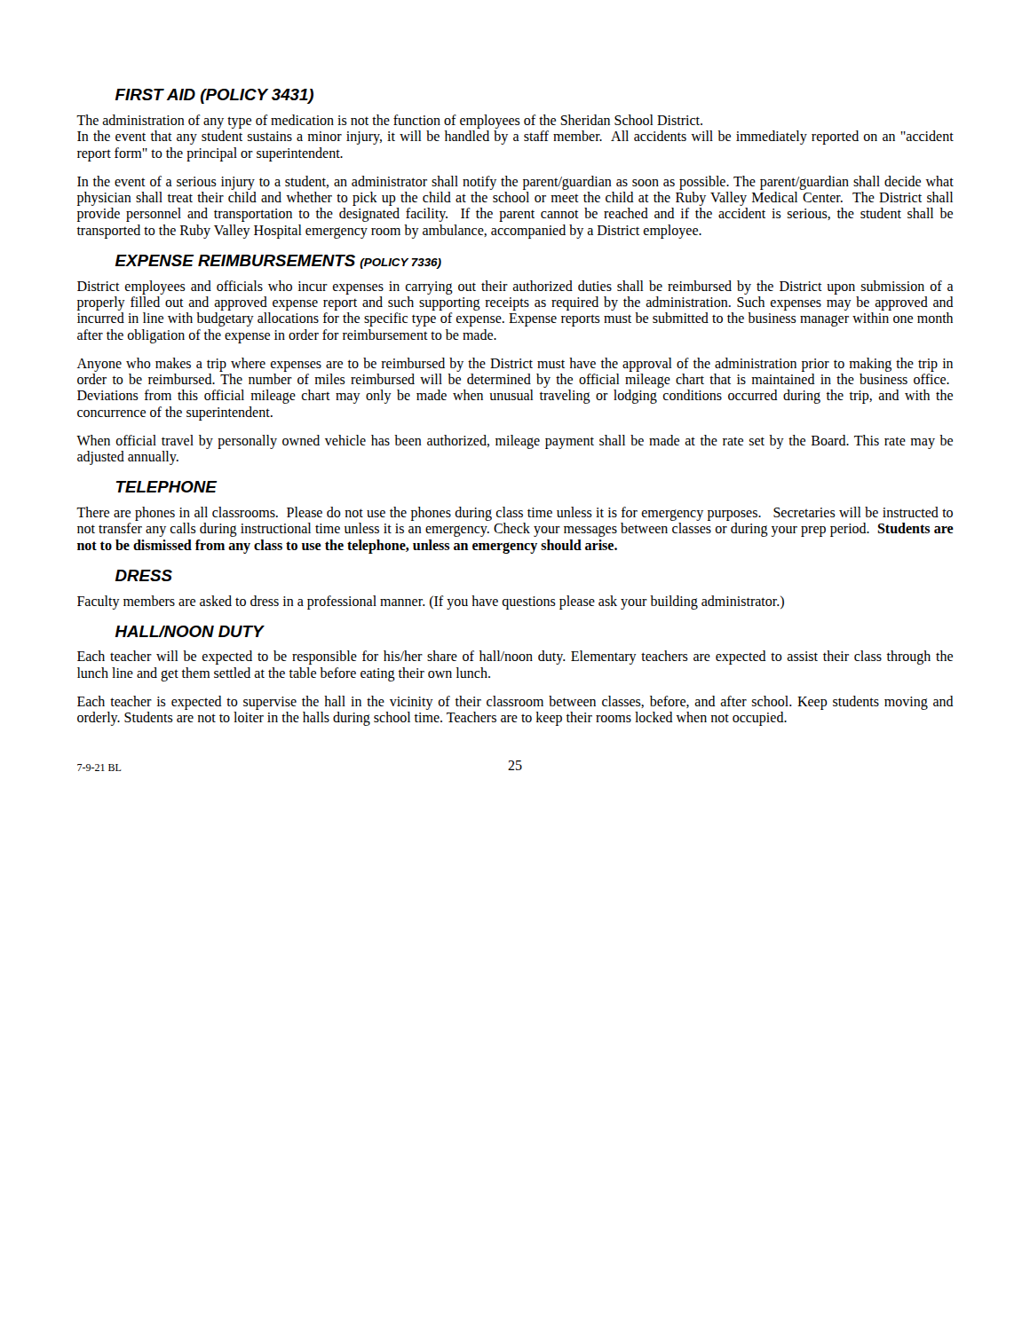FIRST AID (POLICY 3431)
The administration of any type of medication is not the function of employees of the Sheridan School District.
In the event that any student sustains a minor injury, it will be handled by a staff member. All accidents will be immediately reported on an "accident report form" to the principal or superintendent.
In the event of a serious injury to a student, an administrator shall notify the parent/guardian as soon as possible. The parent/guardian shall decide what physician shall treat their child and whether to pick up the child at the school or meet the child at the Ruby Valley Medical Center. The District shall provide personnel and transportation to the designated facility. If the parent cannot be reached and if the accident is serious, the student shall be transported to the Ruby Valley Hospital emergency room by ambulance, accompanied by a District employee.
EXPENSE REIMBURSEMENTS (POLICY 7336)
District employees and officials who incur expenses in carrying out their authorized duties shall be reimbursed by the District upon submission of a properly filled out and approved expense report and such supporting receipts as required by the administration. Such expenses may be approved and incurred in line with budgetary allocations for the specific type of expense. Expense reports must be submitted to the business manager within one month after the obligation of the expense in order for reimbursement to be made.
Anyone who makes a trip where expenses are to be reimbursed by the District must have the approval of the administration prior to making the trip in order to be reimbursed. The number of miles reimbursed will be determined by the official mileage chart that is maintained in the business office. Deviations from this official mileage chart may only be made when unusual traveling or lodging conditions occurred during the trip, and with the concurrence of the superintendent.
When official travel by personally owned vehicle has been authorized, mileage payment shall be made at the rate set by the Board. This rate may be adjusted annually.
TELEPHONE
There are phones in all classrooms. Please do not use the phones during class time unless it is for emergency purposes. Secretaries will be instructed to not transfer any calls during instructional time unless it is an emergency. Check your messages between classes or during your prep period. Students are not to be dismissed from any class to use the telephone, unless an emergency should arise.
DRESS
Faculty members are asked to dress in a professional manner. (If you have questions please ask your building administrator.)
HALL/NOON DUTY
Each teacher will be expected to be responsible for his/her share of hall/noon duty. Elementary teachers are expected to assist their class through the lunch line and get them settled at the table before eating their own lunch.
Each teacher is expected to supervise the hall in the vicinity of their classroom between classes, before, and after school. Keep students moving and orderly. Students are not to loiter in the halls during school time. Teachers are to keep their rooms locked when not occupied.
25
7-9-21 BL